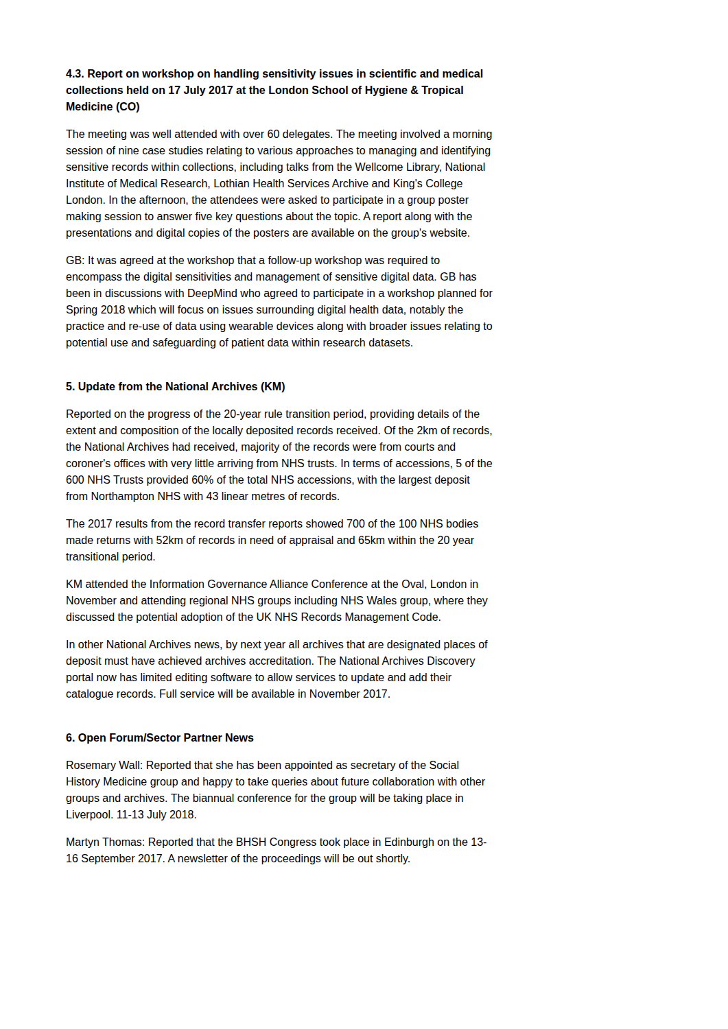4.3. Report on workshop on handling sensitivity issues in scientific and medical collections held on 17 July 2017 at the London School of Hygiene & Tropical Medicine (CO)
The meeting was well attended with over 60 delegates. The meeting involved a morning session of nine case studies relating to various approaches to managing and identifying sensitive records within collections, including talks from the Wellcome Library, National Institute of Medical Research, Lothian Health Services Archive and King's College London. In the afternoon, the attendees were asked to participate in a group poster making session to answer five key questions about the topic. A report along with the presentations and digital copies of the posters are available on the group's website.
GB: It was agreed at the workshop that a follow-up workshop was required to encompass the digital sensitivities and management of sensitive digital data. GB has been in discussions with DeepMind who agreed to participate in a workshop planned for Spring 2018 which will focus on issues surrounding digital health data, notably the practice and re-use of data using wearable devices along with broader issues relating to potential use and safeguarding of patient data within research datasets.
5. Update from the National Archives (KM)
Reported on the progress of the 20-year rule transition period, providing details of the extent and composition of the locally deposited records received. Of the 2km of records, the National Archives had received, majority of the records were from courts and coroner's offices with very little arriving from NHS trusts. In terms of accessions, 5 of the 600 NHS Trusts provided 60% of the total NHS accessions, with the largest deposit from Northampton NHS with 43 linear metres of records.
The 2017 results from the record transfer reports showed 700 of the 100 NHS bodies made returns with 52km of records in need of appraisal and 65km within the 20 year transitional period.
KM attended the Information Governance Alliance Conference at the Oval, London in November and attending regional NHS groups including NHS Wales group, where they discussed the potential adoption of the UK NHS Records Management Code.
In other National Archives news, by next year all archives that are designated places of deposit must have achieved archives accreditation. The National Archives Discovery portal now has limited editing software to allow services to update and add their catalogue records. Full service will be available in November 2017.
6. Open Forum/Sector Partner News
Rosemary Wall: Reported that she has been appointed as secretary of the Social History Medicine group and happy to take queries about future collaboration with other groups and archives. The biannual conference for the group will be taking place in Liverpool. 11-13 July 2018.
Martyn Thomas: Reported that the BHSH Congress took place in Edinburgh on the 13-16 September 2017. A newsletter of the proceedings will be out shortly.